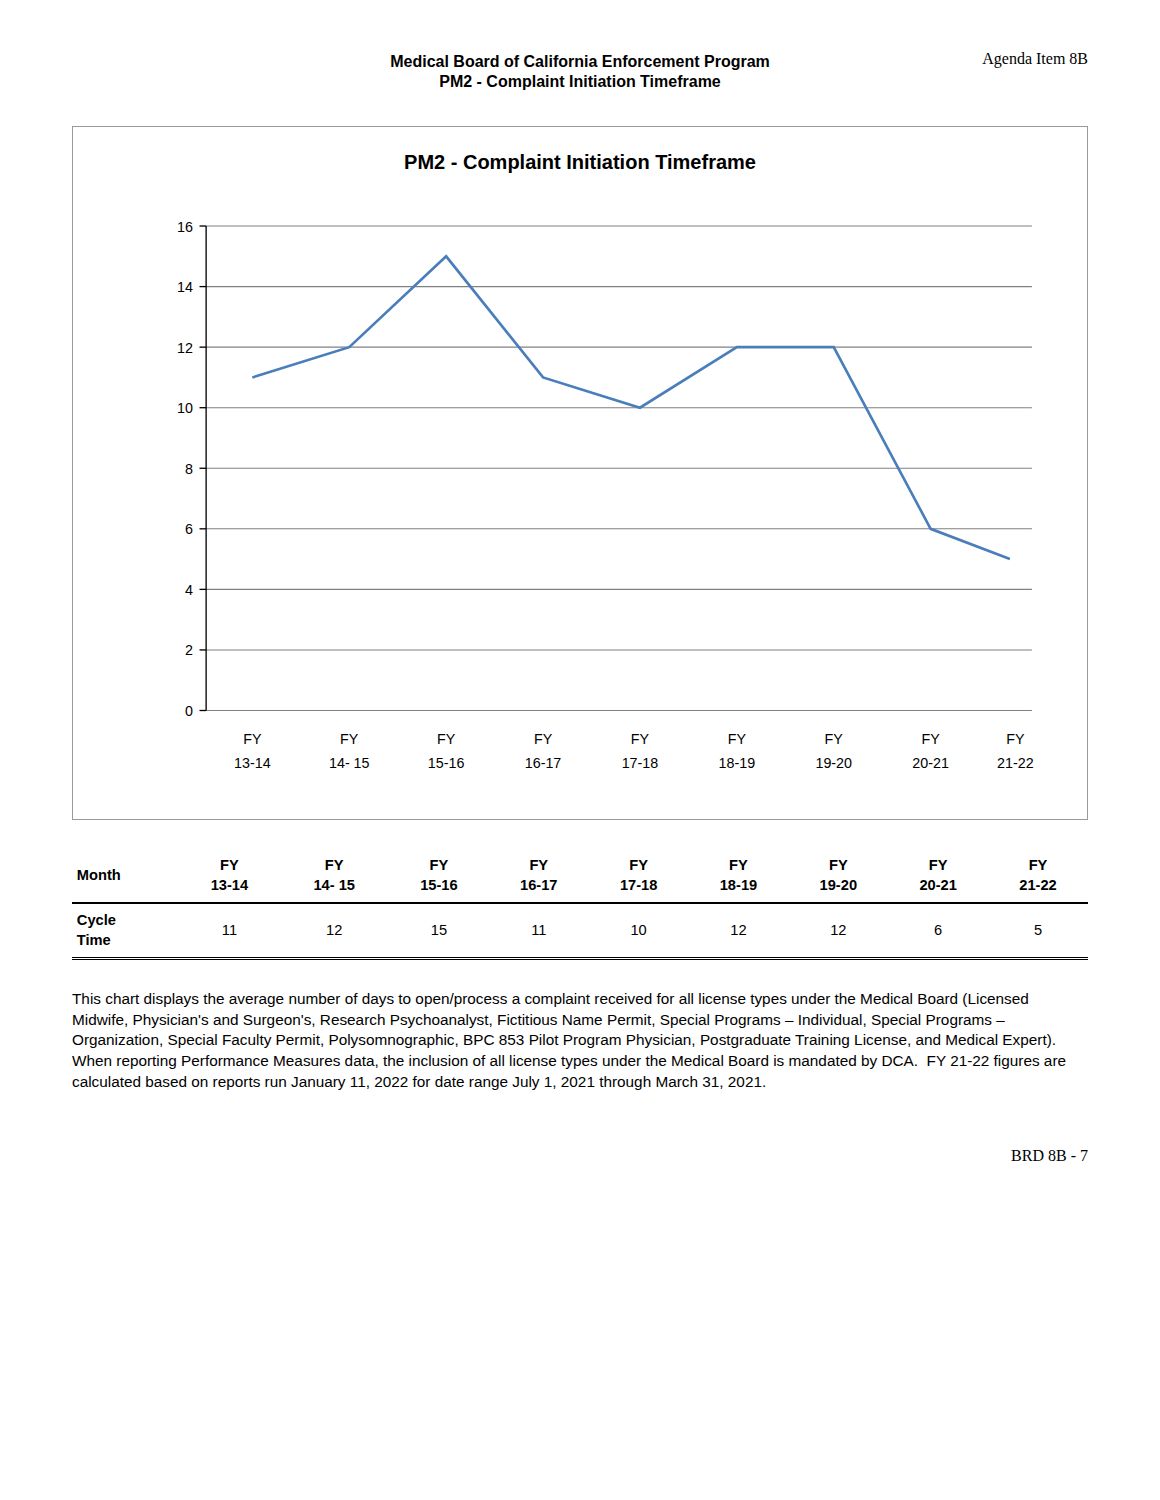Agenda Item 8B
Medical Board of California Enforcement Program
PM2 - Complaint Initiation Timeframe
PM2 - Complaint Initiation Timeframe
16 14 12 10 8 6 4 2 0 FY13-14 FY14- 15 FY15-16 FY16-17 FY17-18 FY18-19 FY19-20 FY20-21 FY21-22
| Month | FY 13-14 | FY 14- 15 | FY 15-16 | FY 16-17 | FY 17-18 | FY 18-19 | FY 19-20 | FY 20-21 | FY 21-22 |
| --- | --- | --- | --- | --- | --- | --- | --- | --- | --- |
| Cycle Time | 11 | 12 | 15 | 11 | 10 | 12 | 12 | 6 | 5 |
This chart displays the average number of days to open/process a complaint received for all license types under the Medical Board (Licensed Midwife, Physician's and Surgeon's, Research Psychoanalyst, Fictitious Name Permit, Special Programs – Individual, Special Programs – Organization, Special Faculty Permit, Polysomnographic, BPC 853 Pilot Program Physician, Postgraduate Training License, and Medical Expert). When reporting Performance Measures data, the inclusion of all license types under the Medical Board is mandated by DCA. FY 21-22 figures are calculated based on reports run January 11, 2022 for date range July 1, 2021 through March 31, 2021.
BRD 8B - 7